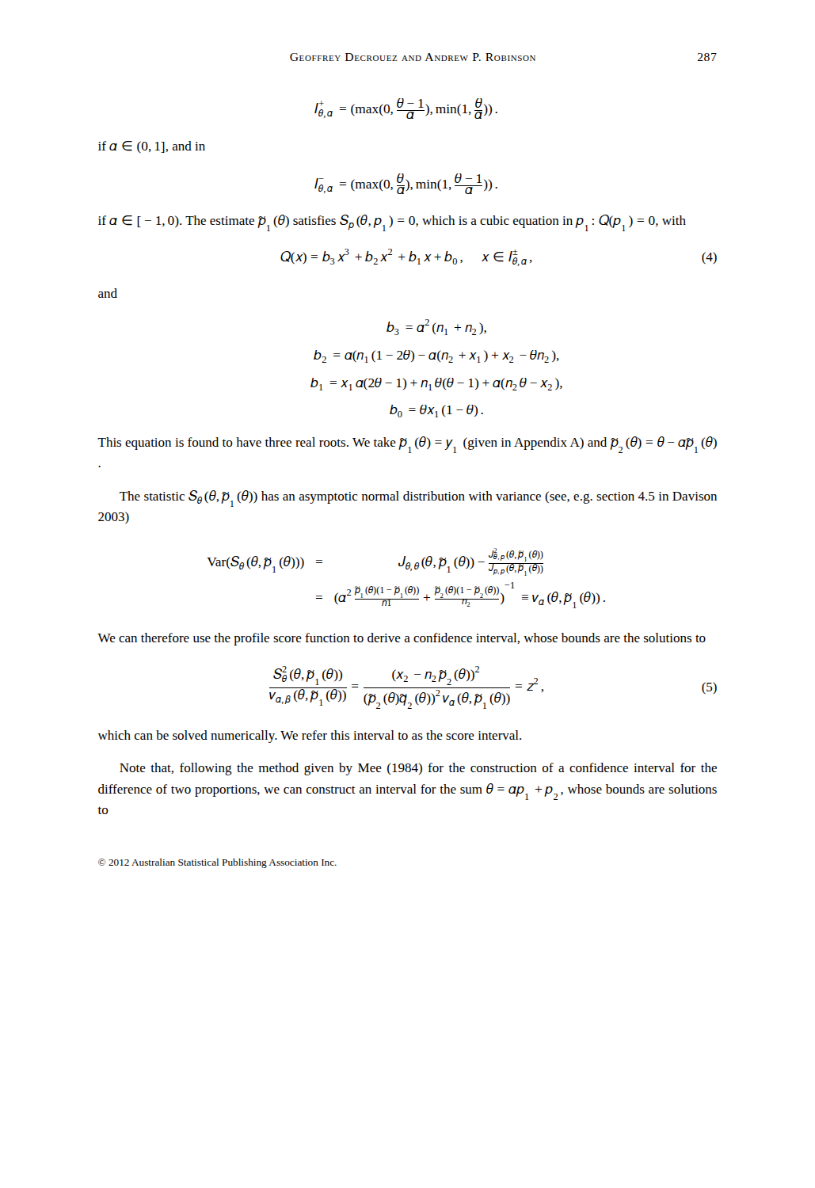Geoffrey Decrouez and Andrew P. Robinson 287
Iθ,α+ = ( max ( 0, θ−1α ) , min ( 1, θα ) ) .
if α∈(0,1], and in
Iθ,α− = ( max ( 0, θα ) , min ( 1, θ−1α ) ) .
if α∈[−1,0). The estimate p~1(θ) satisfies Sp(θ,p1)=0, which is a cubic equation in p1: Q(p1)=0, with
Q(x) = b3x3 + b2x2 + b1x + b0 , x∈Iθ,α± , (4)
and
b3 = α2 (n1+n2) ,
b2 = α ( n1 (1−2θ) − α (n2+x1) + x2 − θn2 ) ,
b1 = x1α (2θ−1) + n1θ (θ−1) + α (n2θ−x2) ,
b0 = θx1 (1−θ) .
This equation is found to have three real roots. We take p~1(θ)=y1 (given in Appendix A) and p~2(θ)=θ−αp~1(θ).
The statistic Sθ(θ,p~1(θ)) has an asymptotic normal distribution with variance (see, e.g. section 4.5 in Davison 2003)
Var(Sθ(θ,p~1(θ))) = Jθ,θ (θ,p~1(θ)) − Jθ,p2(θ,p~1(θ)) Jp,p(θ,p~1(θ)) = ( α2 p~1(θ)(1−p~1(θ)) n1 + p~2(θ)(1−p~2(θ)) n2 ) −1 ≡ vα (θ,p~1(θ)) .
We can therefore use the profile score function to derive a confidence interval, whose bounds are the solutions to
Sθ2(θ,p~1(θ)) vα,β(θ,p~1(θ)) = (x2−n2p~2(θ))2 (p~2(θ)q~2(θ))2 vα(θ,p~1(θ)) = z2 , (5)
which can be solved numerically. We refer this interval to as the score interval.
Note that, following the method given by Mee (1984) for the construction of a confidence interval for the difference of two proportions, we can construct an interval for the sum θ=αp1+p2, whose bounds are solutions to
© 2012 Australian Statistical Publishing Association Inc.